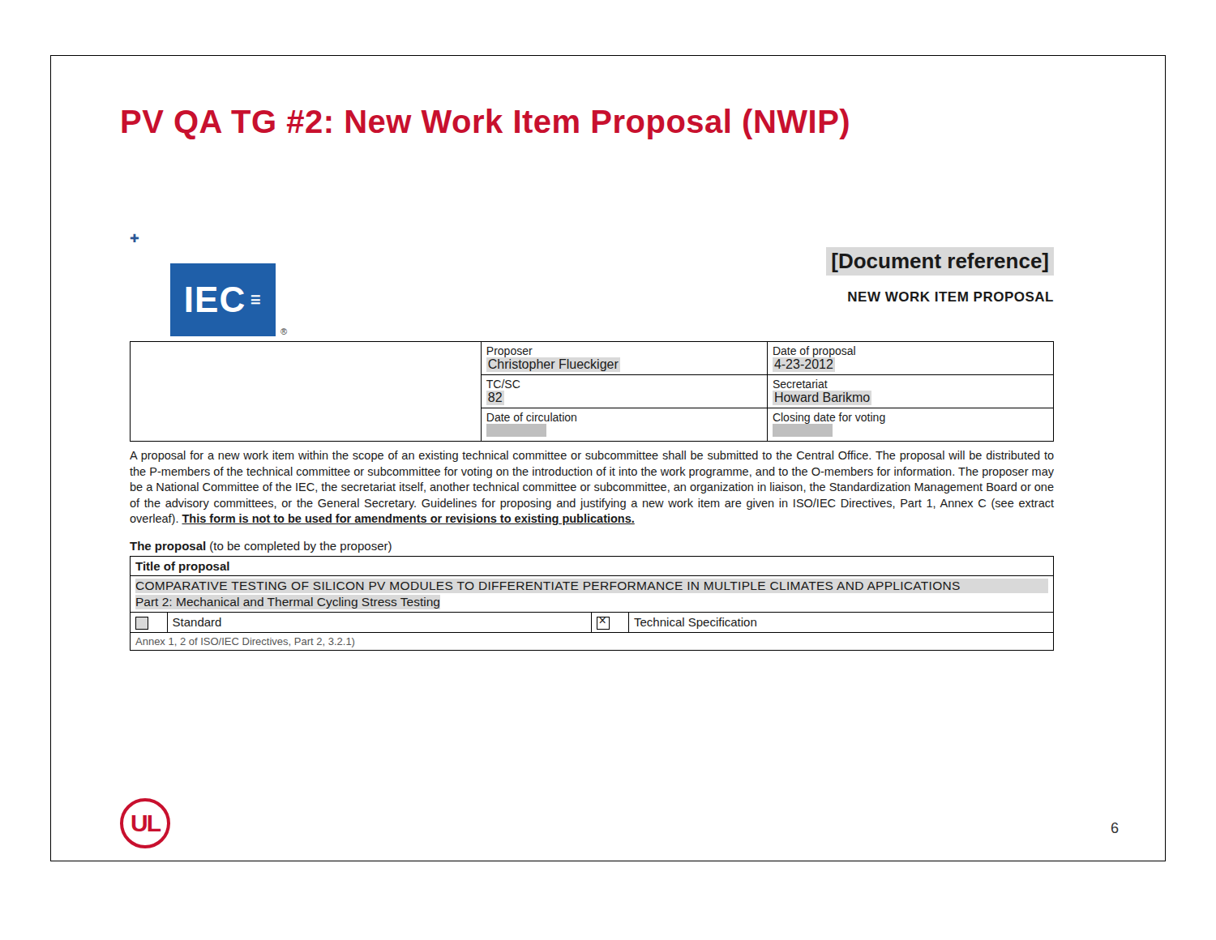PV QA TG #2: New Work Item Proposal (NWIP)
✚
IEC☰
®
[Document reference]
NEW WORK ITEM PROPOSAL
| | Proposer Christopher Flueckiger | Date of proposal 4-23-2012 |
| TC/SC 82 | Secretariat Howard Barikmo |
| Date of circulation | Closing date for voting |
A proposal for a new work item within the scope of an existing technical committee or subcommittee shall be submitted to the Central Office. The proposal will be distributed to the P-members of the technical committee or subcommittee for voting on the introduction of it into the work programme, and to the O-members for information. The proposer may be a National Committee of the IEC, the secretariat itself, another technical committee or subcommittee, an organization in liaison, the Standardization Management Board or one of the advisory committees, or the General Secretary. Guidelines for proposing and justifying a new work item are given in ISO/IEC Directives, Part 1, Annex C (see extract overleaf). This form is not to be used for amendments or revisions to existing publications.
The proposal (to be completed by the proposer)
| Title of proposal |
| COMPARATIVE TESTING OF SILICON PV MODULES TO DIFFERENTIATE PERFORMANCE IN MULTIPLE CLIMATES AND APPLICATIONS Part 2: Mechanical and Thermal Cycling Stress Testing |
| | Standard | | Technical Specification |
| Annex 1, 2 of ISO/IEC Directives, Part 2, 3.2.1) |
UL
6